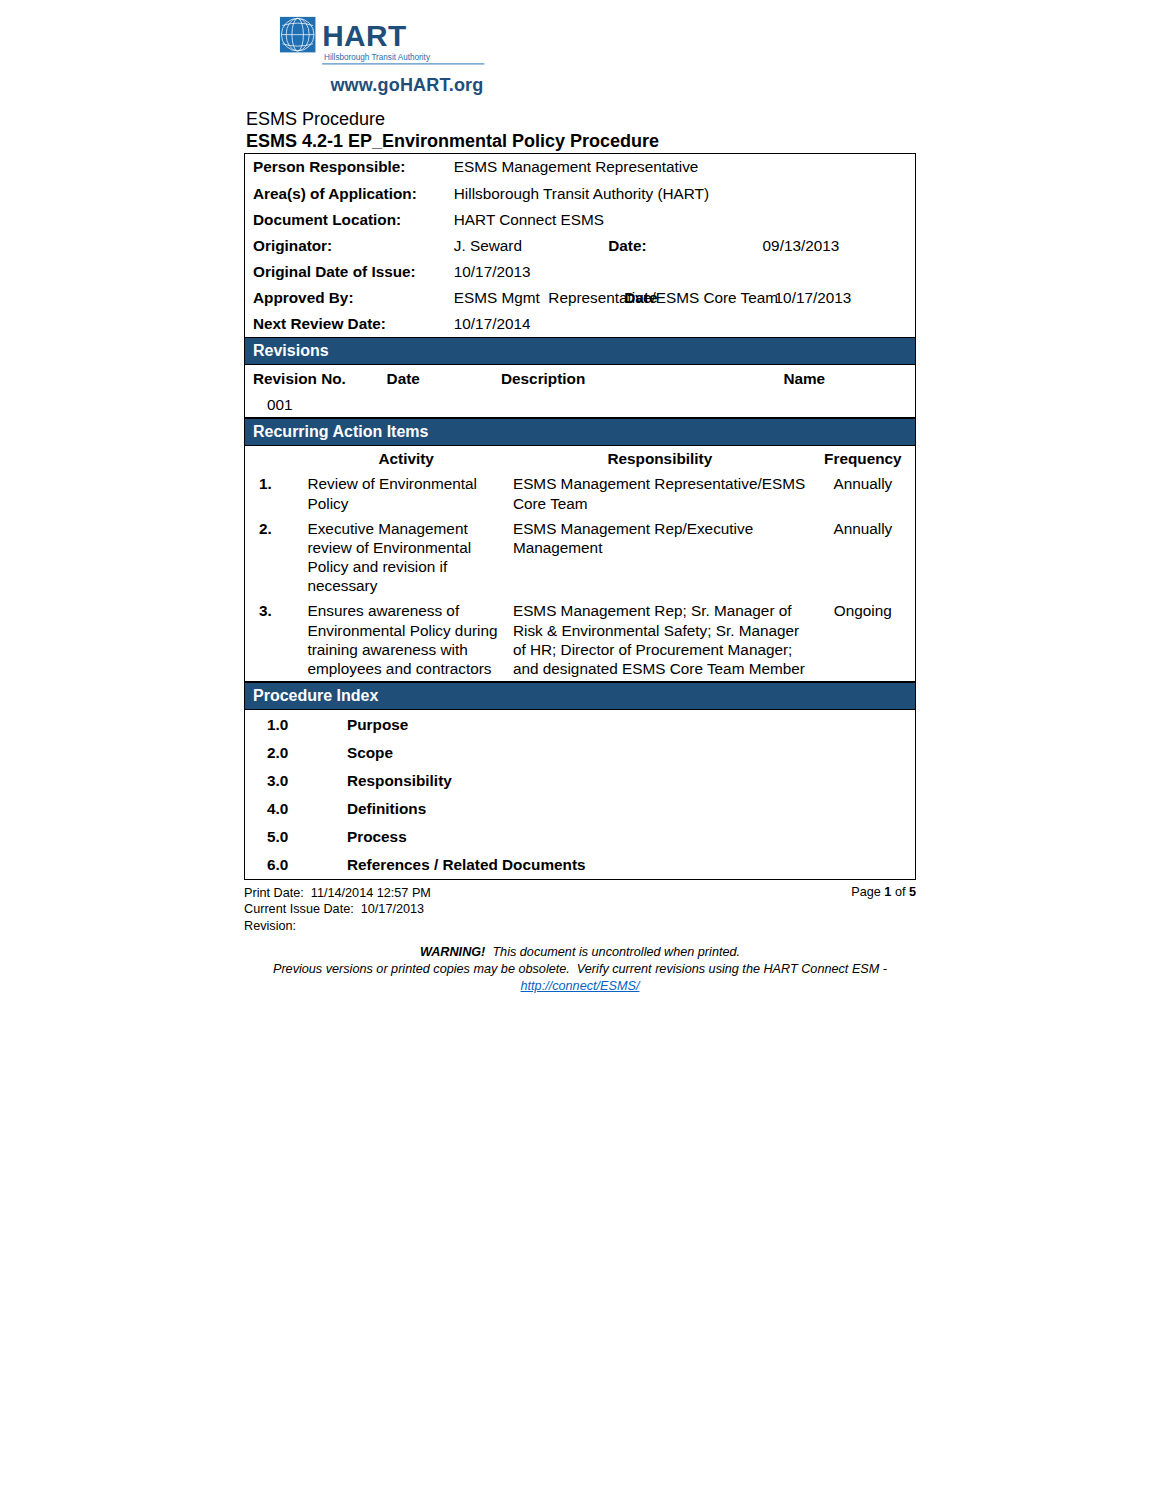HART Hillsborough Transit Authority
www.goHART.org
ESMS Procedure
ESMS 4.2-1 EP_Environmental Policy Procedure
| Person Responsible: | ESMS Management Representative |
| Area(s) of Application: | Hillsborough Transit Authority (HART) |
| Document Location: | HART Connect ESMS |
| Originator: | J. Seward | Date: | 09/13/2013 |
| Original Date of Issue: | 10/17/2013 |
| Approved By: | ESMS Mgmt Representative/ESMS Core Team | Date | 10/17/2013 |
| Next Review Date: | 10/17/2014 |
Revisions
| Revision No. | Date | Description | Name |
| 001 | | | |
Recurring Action Items
| | Activity | Responsibility | Frequency |
| --- | --- | --- | --- |
| 1. | Review of Environmental Policy | ESMS Management Representative/ESMS Core Team | Annually |
| 2. | Executive Management review of Environmental Policy and revision if necessary | ESMS Management Rep/Executive Management | Annually |
| 3. | Ensures awareness of Environmental Policy during training awareness with employees and contractors | ESMS Management Rep; Sr. Manager of Risk & Environmental Safety; Sr. Manager of HR; Director of Procurement Manager; and designated ESMS Core Team Member | Ongoing |
Procedure Index
| 1.0 | Purpose |
| 2.0 | Scope |
| 3.0 | Responsibility |
| 4.0 | Definitions |
| 5.0 | Process |
| 6.0 | References / Related Documents |
Print Date: 11/14/2014 12:57 PM
Current Issue Date: 10/17/2013
Revision:
Page 1 of 5
WARNING! This document is uncontrolled when printed.
Previous versions or printed copies may be obsolete. Verify current revisions using the HART Connect ESM -
http://connect/ESMS/